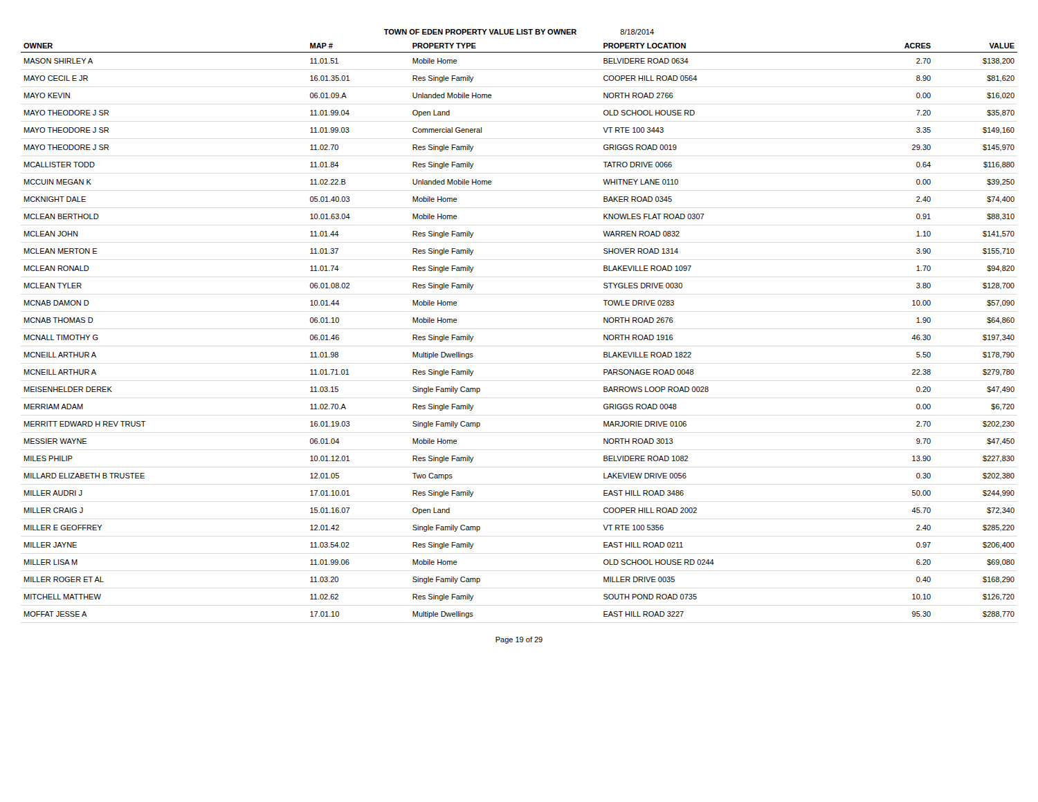TOWN OF EDEN PROPERTY VALUE LIST BY OWNER 8/18/2014
| OWNER | MAP # | PROPERTY TYPE | PROPERTY LOCATION | ACRES | VALUE |
| --- | --- | --- | --- | --- | --- |
| MASON SHIRLEY A | 11.01.51 | Mobile Home | BELVIDERE ROAD 0634 | 2.70 | $138,200 |
| MAYO CECIL E JR | 16.01.35.01 | Res Single Family | COOPER HILL ROAD 0564 | 8.90 | $81,620 |
| MAYO KEVIN | 06.01.09.A | Unlanded Mobile Home | NORTH ROAD 2766 | 0.00 | $16,020 |
| MAYO THEODORE J SR | 11.01.99.04 | Open Land | OLD SCHOOL HOUSE RD | 7.20 | $35,870 |
| MAYO THEODORE J SR | 11.01.99.03 | Commercial General | VT RTE 100 3443 | 3.35 | $149,160 |
| MAYO THEODORE J SR | 11.02.70 | Res Single Family | GRIGGS ROAD 0019 | 29.30 | $145,970 |
| MCALLISTER TODD | 11.01.84 | Res Single Family | TATRO DRIVE 0066 | 0.64 | $116,880 |
| MCCUIN MEGAN K | 11.02.22.B | Unlanded Mobile Home | WHITNEY LANE 0110 | 0.00 | $39,250 |
| MCKNIGHT DALE | 05.01.40.03 | Mobile Home | BAKER ROAD 0345 | 2.40 | $74,400 |
| MCLEAN BERTHOLD | 10.01.63.04 | Mobile Home | KNOWLES FLAT ROAD 0307 | 0.91 | $88,310 |
| MCLEAN JOHN | 11.01.44 | Res Single Family | WARREN ROAD 0832 | 1.10 | $141,570 |
| MCLEAN MERTON E | 11.01.37 | Res Single Family | SHOVER ROAD 1314 | 3.90 | $155,710 |
| MCLEAN RONALD | 11.01.74 | Res Single Family | BLAKEVILLE ROAD 1097 | 1.70 | $94,820 |
| MCLEAN TYLER | 06.01.08.02 | Res Single Family | STYGLES DRIVE 0030 | 3.80 | $128,700 |
| MCNAB DAMON D | 10.01.44 | Mobile Home | TOWLE DRIVE 0283 | 10.00 | $57,090 |
| MCNAB THOMAS D | 06.01.10 | Mobile Home | NORTH ROAD 2676 | 1.90 | $64,860 |
| MCNALL TIMOTHY G | 06.01.46 | Res Single Family | NORTH ROAD 1916 | 46.30 | $197,340 |
| MCNEILL ARTHUR A | 11.01.98 | Multiple Dwellings | BLAKEVILLE ROAD 1822 | 5.50 | $178,790 |
| MCNEILL ARTHUR A | 11.01.71.01 | Res Single Family | PARSONAGE ROAD 0048 | 22.38 | $279,780 |
| MEISENHELDER DEREK | 11.03.15 | Single Family Camp | BARROWS LOOP ROAD 0028 | 0.20 | $47,490 |
| MERRIAM ADAM | 11.02.70.A | Res Single Family | GRIGGS ROAD 0048 | 0.00 | $6,720 |
| MERRITT EDWARD H REV TRUST | 16.01.19.03 | Single Family Camp | MARJORIE DRIVE 0106 | 2.70 | $202,230 |
| MESSIER WAYNE | 06.01.04 | Mobile Home | NORTH ROAD 3013 | 9.70 | $47,450 |
| MILES PHILIP | 10.01.12.01 | Res Single Family | BELVIDERE ROAD 1082 | 13.90 | $227,830 |
| MILLARD ELIZABETH B TRUSTEE | 12.01.05 | Two Camps | LAKEVIEW DRIVE 0056 | 0.30 | $202,380 |
| MILLER AUDRI J | 17.01.10.01 | Res Single Family | EAST HILL ROAD 3486 | 50.00 | $244,990 |
| MILLER CRAIG J | 15.01.16.07 | Open Land | COOPER HILL ROAD 2002 | 45.70 | $72,340 |
| MILLER E GEOFFREY | 12.01.42 | Single Family Camp | VT RTE 100 5356 | 2.40 | $285,220 |
| MILLER JAYNE | 11.03.54.02 | Res Single Family | EAST HILL ROAD 0211 | 0.97 | $206,400 |
| MILLER LISA M | 11.01.99.06 | Mobile Home | OLD SCHOOL HOUSE RD 0244 | 6.20 | $69,080 |
| MILLER ROGER ET AL | 11.03.20 | Single Family Camp | MILLER DRIVE 0035 | 0.40 | $168,290 |
| MITCHELL MATTHEW | 11.02.62 | Res Single Family | SOUTH POND ROAD 0735 | 10.10 | $126,720 |
| MOFFAT JESSE A | 17.01.10 | Multiple Dwellings | EAST HILL ROAD 3227 | 95.30 | $288,770 |
| Page 19 of 29 |